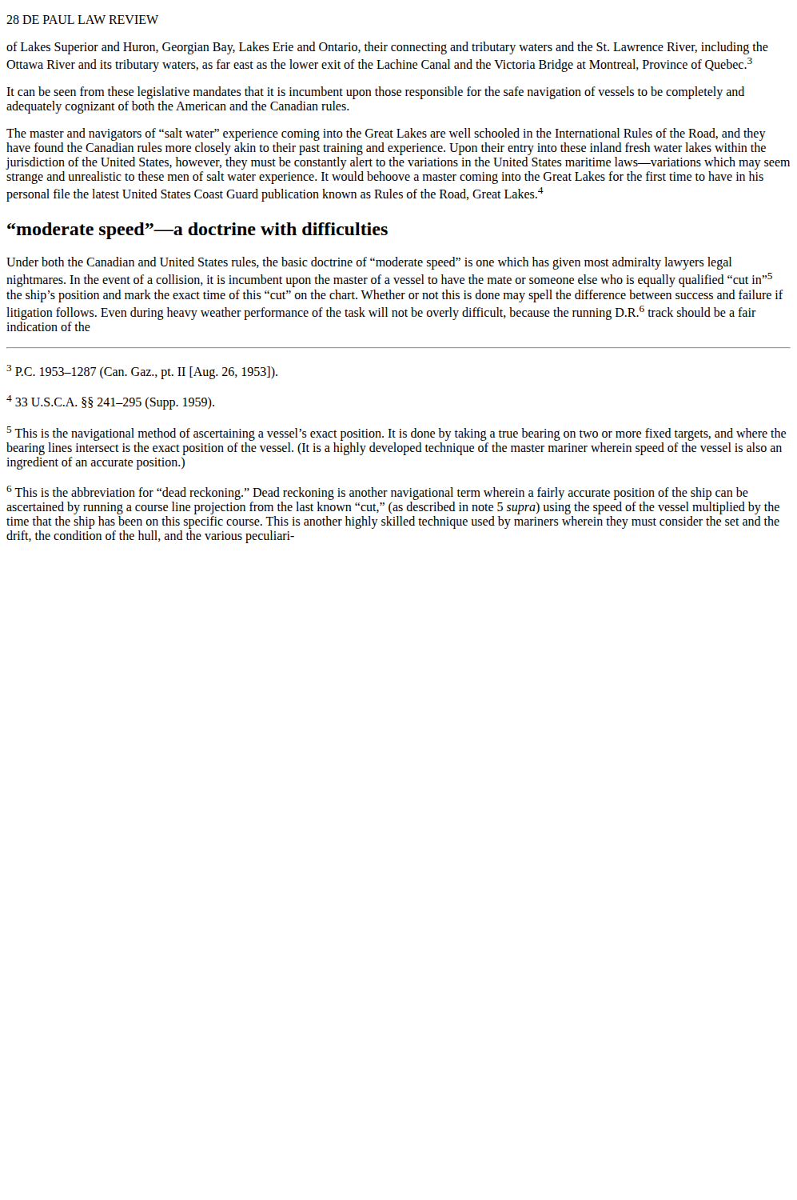28 DE PAUL LAW REVIEW
of Lakes Superior and Huron, Georgian Bay, Lakes Erie and Ontario, their connecting and tributary waters and the St. Lawrence River, including the Ottawa River and its tributary waters, as far east as the lower exit of the Lachine Canal and the Victoria Bridge at Montreal, Province of Quebec.3
It can be seen from these legislative mandates that it is incumbent upon those responsible for the safe navigation of vessels to be completely and adequately cognizant of both the American and the Canadian rules.
The master and navigators of “salt water” experience coming into the Great Lakes are well schooled in the International Rules of the Road, and they have found the Canadian rules more closely akin to their past training and experience. Upon their entry into these inland fresh water lakes within the jurisdiction of the United States, however, they must be constantly alert to the variations in the United States maritime laws—variations which may seem strange and unrealistic to these men of salt water experience. It would behoove a master coming into the Great Lakes for the first time to have in his personal file the latest United States Coast Guard publication known as Rules of the Road, Great Lakes.4
“moderate speed”—a doctrine with difficulties
Under both the Canadian and United States rules, the basic doctrine of “moderate speed” is one which has given most admiralty lawyers legal nightmares. In the event of a collision, it is incumbent upon the master of a vessel to have the mate or someone else who is equally qualified “cut in”5 the ship’s position and mark the exact time of this “cut” on the chart. Whether or not this is done may spell the difference between success and failure if litigation follows. Even during heavy weather performance of the task will not be overly difficult, because the running D.R.6 track should be a fair indication of the
3 P.C. 1953–1287 (Can. Gaz., pt. II [Aug. 26, 1953]).
4 33 U.S.C.A. §§ 241–295 (Supp. 1959).
5 This is the navigational method of ascertaining a vessel’s exact position. It is done by taking a true bearing on two or more fixed targets, and where the bearing lines intersect is the exact position of the vessel. (It is a highly developed technique of the master mariner wherein speed of the vessel is also an ingredient of an accurate position.)
6 This is the abbreviation for “dead reckoning.” Dead reckoning is another navigational term wherein a fairly accurate position of the ship can be ascertained by running a course line projection from the last known “cut,” (as described in note 5 supra) using the speed of the vessel multiplied by the time that the ship has been on this specific course. This is another highly skilled technique used by mariners wherein they must consider the set and the drift, the condition of the hull, and the various peculiari-